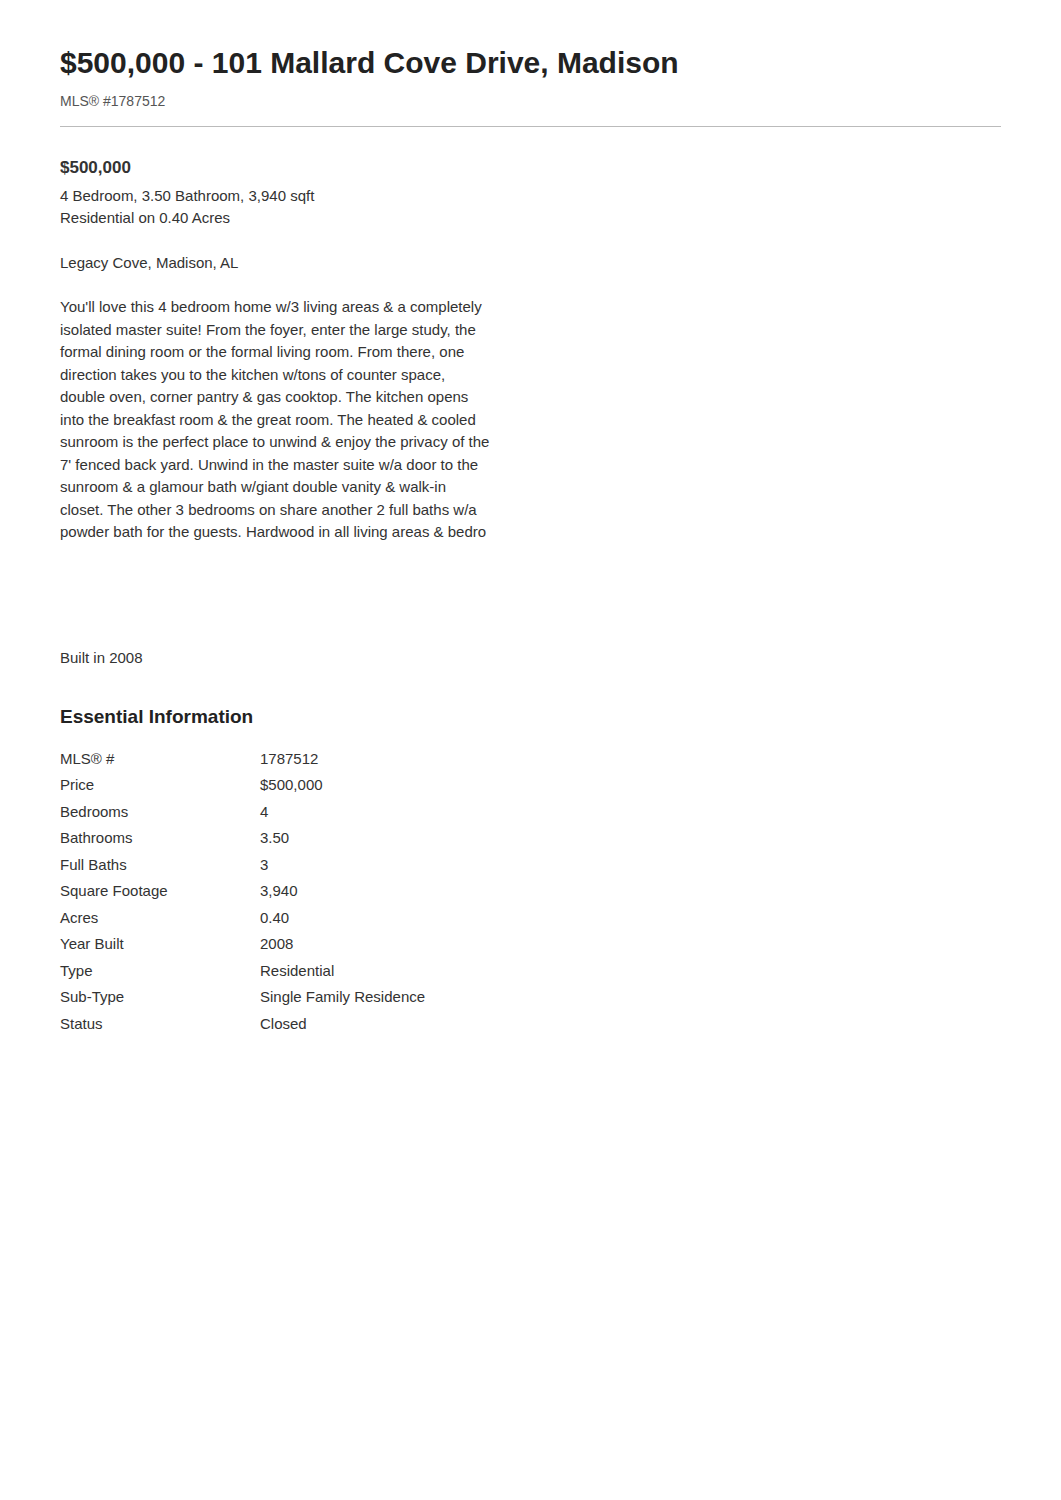$500,000 - 101 Mallard Cove Drive, Madison
MLS® #1787512
$500,000
4 Bedroom, 3.50 Bathroom, 3,940 sqft
Residential on 0.40 Acres
Legacy Cove, Madison, AL
You'll love this 4 bedroom home w/3 living areas & a completely isolated master suite! From the foyer, enter the large study, the formal dining room or the formal living room. From there, one direction takes you to the kitchen w/tons of counter space, double oven, corner pantry & gas cooktop. The kitchen opens into the breakfast room & the great room. The heated & cooled sunroom is the perfect place to unwind & enjoy the privacy of the 7' fenced back yard. Unwind in the master suite w/a door to the sunroom & a glamour bath w/giant double vanity & walk-in closet. The other 3 bedrooms on share another 2 full baths w/a powder bath for the guests. Hardwood in all living areas & bedro
Built in 2008
Essential Information
| MLS® # | 1787512 |
| Price | $500,000 |
| Bedrooms | 4 |
| Bathrooms | 3.50 |
| Full Baths | 3 |
| Square Footage | 3,940 |
| Acres | 0.40 |
| Year Built | 2008 |
| Type | Residential |
| Sub-Type | Single Family Residence |
| Status | Closed |